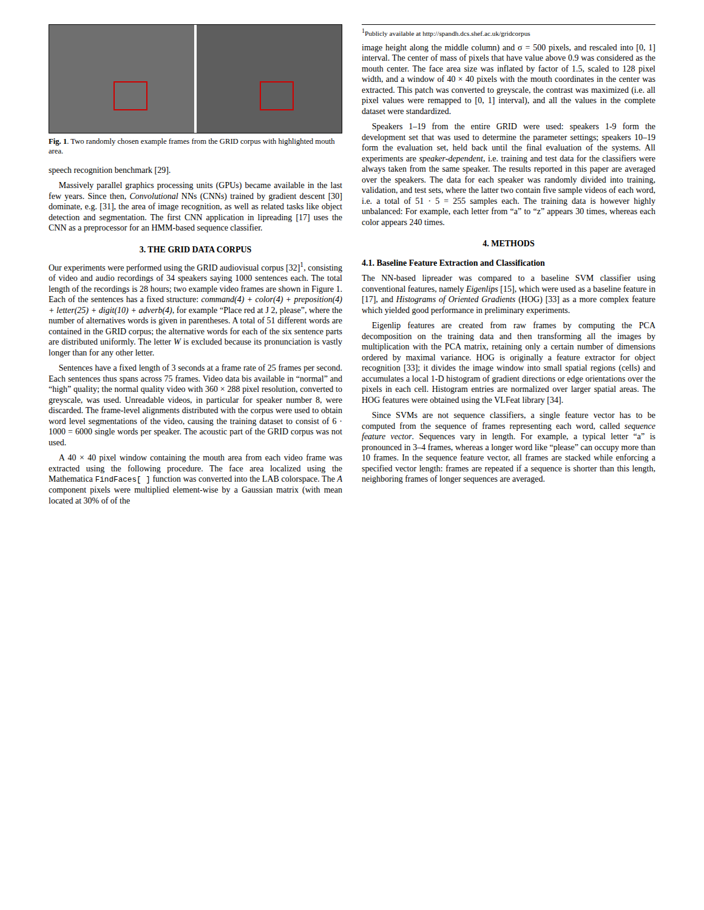Fig. 1. Two randomly chosen example frames from the GRID corpus with highlighted mouth area.
speech recognition benchmark [29].
Massively parallel graphics processing units (GPUs) became available in the last few years. Since then, Convolutional NNs (CNNs) trained by gradient descent [30] dominate, e.g. [31], the area of image recognition, as well as related tasks like object detection and segmentation. The first CNN application in lipreading [17] uses the CNN as a preprocessor for an HMM-based sequence classifier.
3. THE GRID DATA CORPUS
Our experiments were performed using the GRID audiovisual corpus [32]1, consisting of video and audio recordings of 34 speakers saying 1000 sentences each. The total length of the recordings is 28 hours; two example video frames are shown in Figure 1. Each of the sentences has a fixed structure: command(4) + color(4) + preposition(4) + letter(25) + digit(10) + adverb(4), for example “Place red at J 2, please”, where the number of alternatives words is given in parentheses. A total of 51 different words are contained in the GRID corpus; the alternative words for each of the six sentence parts are distributed uniformly. The letter W is excluded because its pronunciation is vastly longer than for any other letter.
Sentences have a fixed length of 3 seconds at a frame rate of 25 frames per second. Each sentences thus spans across 75 frames. Video data bis available in “normal” and “high” quality; the normal quality video with 360 × 288 pixel resolution, converted to greyscale, was used. Unreadable videos, in particular for speaker number 8, were discarded. The frame-level alignments distributed with the corpus were used to obtain word level segmentations of the video, causing the training dataset to consist of 6 · 1000 = 6000 single words per speaker. The acoustic part of the GRID corpus was not used.
A 40 × 40 pixel window containing the mouth area from each video frame was extracted using the following procedure. The face area localized using the Mathematica FindFaces[ ] function was converted into the LAB colorspace. The A component pixels were multiplied element-wise by a Gaussian matrix (with mean located at 30% of of the
1Publicly available at http://spandh.dcs.shef.ac.uk/gridcorpus
image height along the middle column) and σ = 500 pixels, and rescaled into [0, 1] interval. The center of mass of pixels that have value above 0.9 was considered as the mouth center. The face area size was inflated by factor of 1.5, scaled to 128 pixel width, and a window of 40 × 40 pixels with the mouth coordinates in the center was extracted. This patch was converted to greyscale, the contrast was maximized (i.e. all pixel values were remapped to [0, 1] interval), and all the values in the complete dataset were standardized.
Speakers 1–19 from the entire GRID were used: speakers 1-9 form the development set that was used to determine the parameter settings; speakers 10–19 form the evaluation set, held back until the final evaluation of the systems. All experiments are speaker-dependent, i.e. training and test data for the classifiers were always taken from the same speaker. The results reported in this paper are averaged over the speakers. The data for each speaker was randomly divided into training, validation, and test sets, where the latter two contain five sample videos of each word, i.e. a total of 51 · 5 = 255 samples each. The training data is however highly unbalanced: For example, each letter from “a” to “z” appears 30 times, whereas each color appears 240 times.
4. METHODS
4.1. Baseline Feature Extraction and Classification
The NN-based lipreader was compared to a baseline SVM classifier using conventional features, namely Eigenlips [15], which were used as a baseline feature in [17], and Histograms of Oriented Gradients (HOG) [33] as a more complex feature which yielded good performance in preliminary experiments.
Eigenlip features are created from raw frames by computing the PCA decomposition on the training data and then transforming all the images by multiplication with the PCA matrix, retaining only a certain number of dimensions ordered by maximal variance. HOG is originally a feature extractor for object recognition [33]; it divides the image window into small spatial regions (cells) and accumulates a local 1-D histogram of gradient directions or edge orientations over the pixels in each cell. Histogram entries are normalized over larger spatial areas. The HOG features were obtained using the VLFeat library [34].
Since SVMs are not sequence classifiers, a single feature vector has to be computed from the sequence of frames representing each word, called sequence feature vector. Sequences vary in length. For example, a typical letter “a” is pronounced in 3–4 frames, whereas a longer word like “please” can occupy more than 10 frames. In the sequence feature vector, all frames are stacked while enforcing a specified vector length: frames are repeated if a sequence is shorter than this length, neighboring frames of longer sequences are averaged.